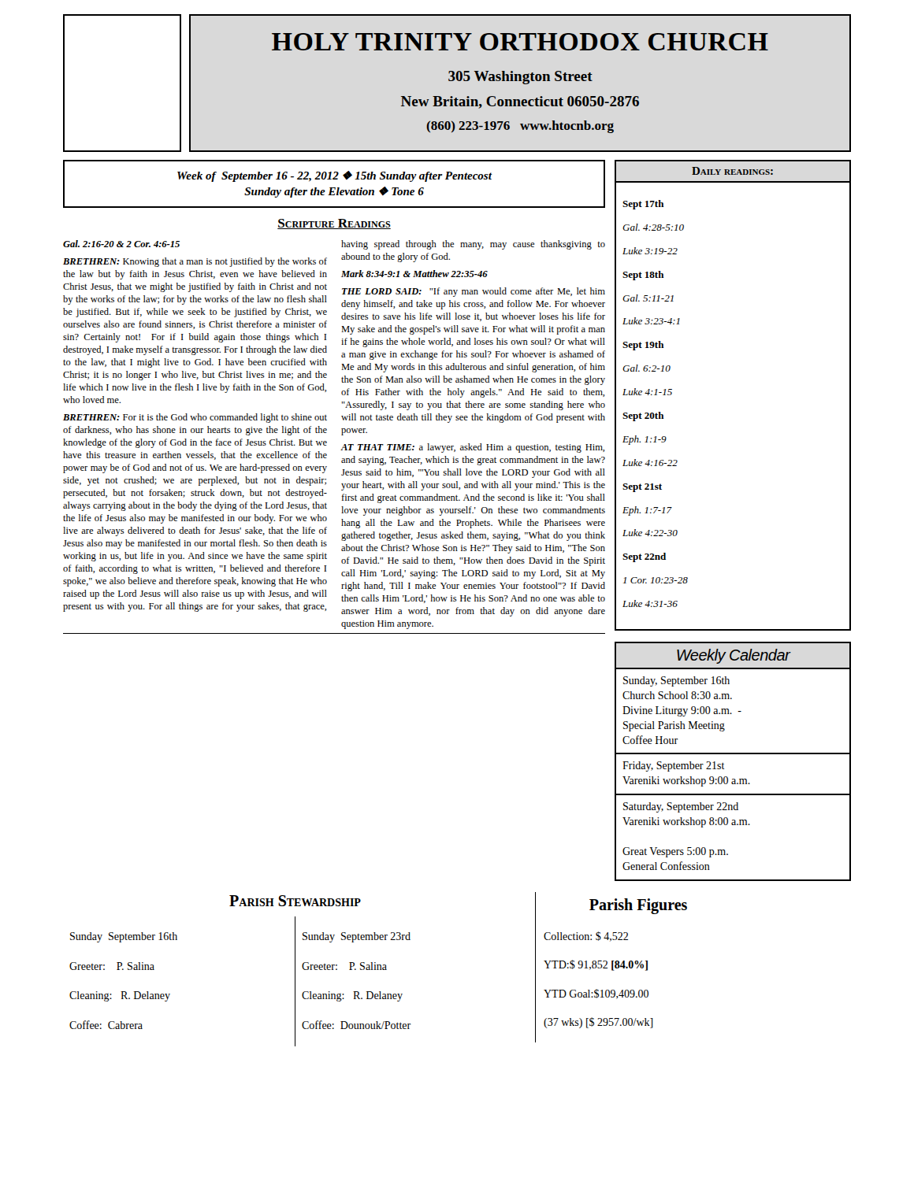HOLY TRINITY ORTHODOX CHURCH
305 Washington Street
New Britain, Connecticut 06050-2876
(860) 223-1976 www.htocnb.org
Week of September 16 - 22, 2012 ❖ 15th Sunday after Pentecost
Sunday after the Elevation ❖ Tone 6
Scripture Readings
Gal. 2:16-20 & 2 Cor. 4:6-15
BRETHREN: Knowing that a man is not justified by the works of the law but by faith in Jesus Christ, even we have believed in Christ Jesus, that we might be justified by faith in Christ and not by the works of the law; for by the works of the law no flesh shall be justified. But if, while we seek to be justified by Christ, we ourselves also are found sinners, is Christ therefore a minister of sin? Certainly not! For if I build again those things which I destroyed, I make myself a transgressor. For I through the law died to the law, that I might live to God. I have been crucified with Christ; it is no longer I who live, but Christ lives in me; and the life which I now live in the flesh I live by faith in the Son of God, who loved me.
BRETHREN: For it is the God who commanded light to shine out of darkness, who has shone in our hearts to give the light of the knowledge of the glory of God in the face of Jesus Christ. But we have this treasure in earthen vessels, that the excellence of the power may be of God and not of us. We are hard-pressed on every side, yet not crushed; we are perplexed, but not in despair; persecuted, but not forsaken; struck down, but not destroyed- always carrying about in the body the dying of the Lord Jesus, that the life of Jesus also may be manifested in our body. For we who live are always delivered to death for Jesus' sake, that the life of Jesus also may be manifested in our mortal flesh. So then death is working in us, but life in you. And since we have the same spirit of faith, according to what is written, "I believed and therefore I spoke," we also believe and therefore speak, knowing that He who raised up the Lord Jesus will also raise us up with Jesus, and will present us with you. For all things are for your sakes, that grace, having spread through the many, may cause thanksgiving to abound to the glory of God.
Mark 8:34-9:1 & Matthew 22:35-46
THE LORD SAID: "If any man would come after Me, let him deny himself, and take up his cross, and follow Me. For whoever desires to save his life will lose it, but whoever loses his life for My sake and the gospel's will save it. For what will it profit a man if he gains the whole world, and loses his own soul? Or what will a man give in exchange for his soul? For whoever is ashamed of Me and My words in this adulterous and sinful generation, of him the Son of Man also will be ashamed when He comes in the glory of His Father with the holy angels." And He said to them, "Assuredly, I say to you that there are some standing here who will not taste death till they see the kingdom of God present with power.
AT THAT TIME: a lawyer, asked Him a question, testing Him, and saying, Teacher, which is the great commandment in the law? Jesus said to him, "'You shall love the LORD your God with all your heart, with all your soul, and with all your mind.' This is the first and great commandment. And the second is like it: 'You shall love your neighbor as yourself.' On these two commandments hang all the Law and the Prophets. While the Pharisees were gathered together, Jesus asked them, saying, "What do you think about the Christ? Whose Son is He?" They said to Him, "The Son of David." He said to them, "How then does David in the Spirit call Him 'Lord,' saying: The LORD said to my Lord, Sit at My right hand, Till I make Your enemies Your footstool"? If David then calls Him 'Lord,' how is He his Son? And no one was able to answer Him a word, nor from that day on did anyone dare question Him anymore.
Daily readings:
Sept 17th
Gal. 4:28-5:10
Luke 3:19-22
Sept 18th
Gal. 5:11-21
Luke 3:23-4:1
Sept 19th
Gal. 6:2-10
Luke 4:1-15
Sept 20th
Eph. 1:1-9
Luke 4:16-22
Sept 21st
Eph. 1:7-17
Luke 4:22-30
Sept 22nd
1 Cor. 10:23-28
Luke 4:31-36
Weekly Calendar
Sunday, September 16th
Church School 8:30 a.m.
Divine Liturgy 9:00 a.m. -
Special Parish Meeting
Coffee Hour
Friday, September 21st
Vareniki workshop 9:00 a.m.
Saturday, September 22nd
Vareniki workshop 8:00 a.m.
Great Vespers 5:00 p.m.
General Confession
Parish Stewardship
Sunday September 16th
Greeter: P. Salina
Cleaning: R. Delaney
Coffee: Cabrera
Sunday September 23rd
Greeter: P. Salina
Cleaning: R. Delaney
Coffee: Dounouk/Potter
Parish Figures
Collection: $ 4,522
YTD:$ 91,852 [84.0%]
YTD Goal:$109,409.00
(37 wks) [$ 2957.00/wk]